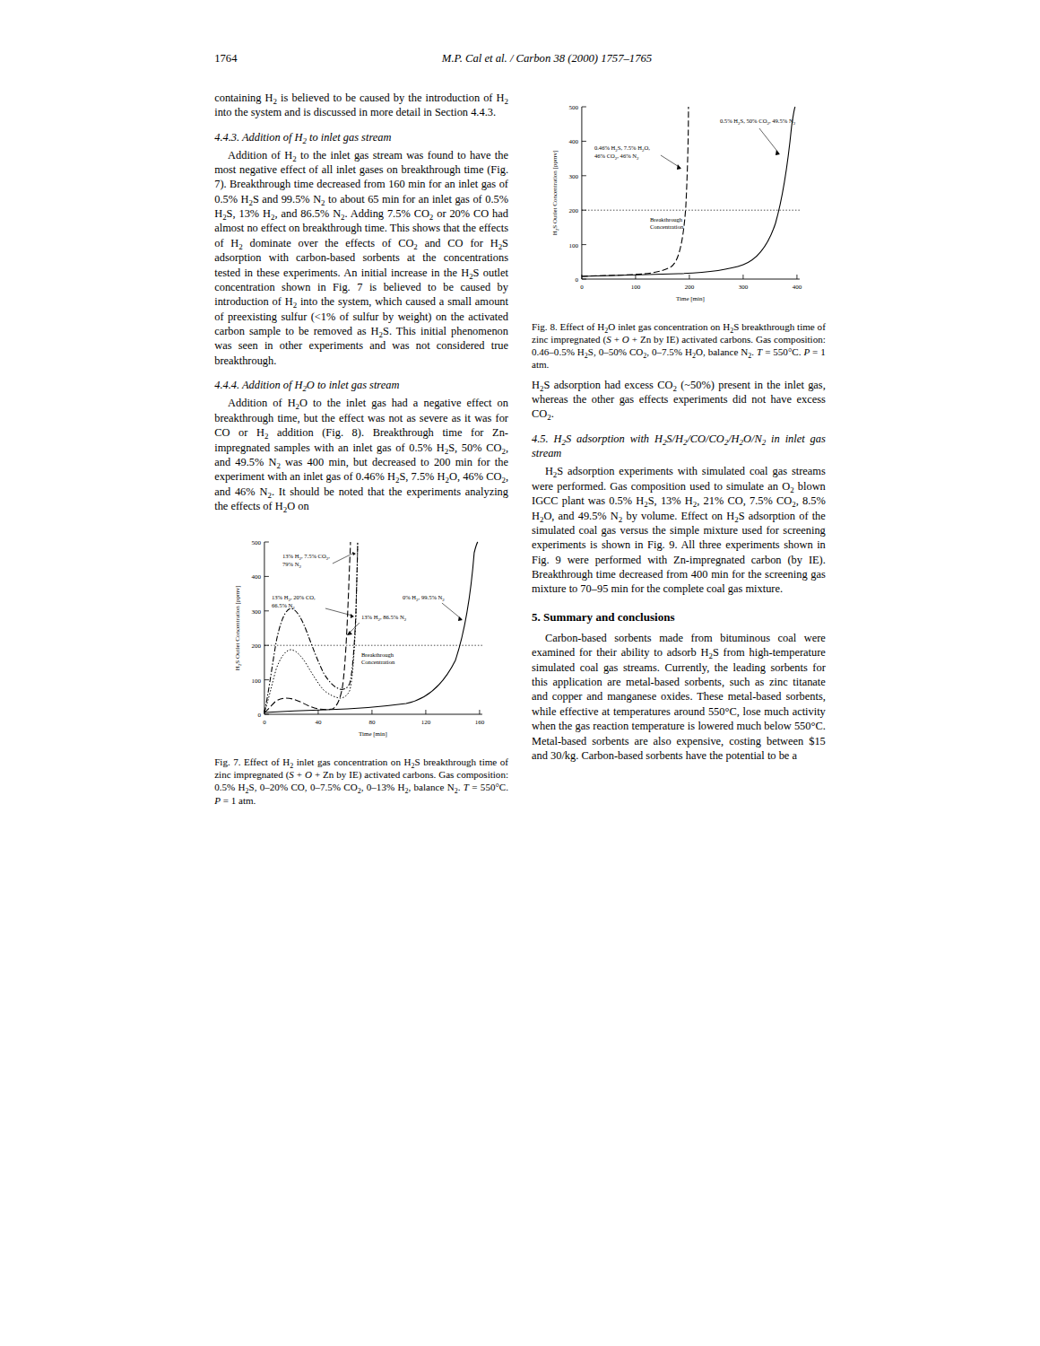1764
M.P. Cal et al. / Carbon 38 (2000) 1757–1765
containing H2 is believed to be caused by the introduction of H2 into the system and is discussed in more detail in Section 4.4.3.
4.4.3. Addition of H2 to inlet gas stream
Addition of H2 to the inlet gas stream was found to have the most negative effect of all inlet gases on breakthrough time (Fig. 7). Breakthrough time decreased from 160 min for an inlet gas of 0.5% H2S and 99.5% N2 to about 65 min for an inlet gas of 0.5% H2S, 13% H2, and 86.5% N2. Adding 7.5% CO2 or 20% CO had almost no effect on breakthrough time. This shows that the effects of H2 dominate over the effects of CO2 and CO for H2S adsorption with carbon-based sorbents at the concentrations tested in these experiments. An initial increase in the H2S outlet concentration shown in Fig. 7 is believed to be caused by introduction of H2 into the system, which caused a small amount of preexisting sulfur (<1% of sulfur by weight) on the activated carbon sample to be removed as H2S. This initial phenomenon was seen in other experiments and was not considered true breakthrough.
4.4.4. Addition of H2O to inlet gas stream
Addition of H2O to the inlet gas had a negative effect on breakthrough time, but the effect was not as severe as it was for CO or H2 addition (Fig. 8). Breakthrough time for Zn-impregnated samples with an inlet gas of 0.5% H2S, 50% CO2, and 49.5% N2 was 400 min, but decreased to 200 min for the experiment with an inlet gas of 0.46% H2S, 7.5% H2O, 46% CO2, and 46% N2. It should be noted that the experiments analyzing the effects of H2O on
0 100 200 300 400 500 0 40 80 120 160 Time [min] H2S Outlet Concentration [ppmv] Breakthrough Concentration 13% H2, 7.5% CO2, 79% N2 13% H2, 20% CO, 66.5% N2 0% H2, 99.5% N2 13% H2, 86.5% N2
Fig. 7. Effect of H2 inlet gas concentration on H2S breakthrough time of zinc impregnated (S + O + Zn by IE) activated carbons. Gas composition: 0.5% H2S, 0–20% CO, 0–7.5% CO2, 0–13% H2, balance N2. T = 550°C. P = 1 atm.
0 100 200 300 400 500 0 100 200 300 400 Time [min] H2S Outlet Concentration [ppmv] Breakthrough Concentration 0.5% H2S, 50% CO2, 49.5% N2 0.46% H2S, 7.5% H2O, 46% CO2, 46% N2
Fig. 8. Effect of H2O inlet gas concentration on H2S breakthrough time of zinc impregnated (S + O + Zn by IE) activated carbons. Gas composition: 0.46–0.5% H2S, 0–50% CO2, 0–7.5% H2O, balance N2. T = 550°C. P = 1 atm.
H2S adsorption had excess CO2 (~50%) present in the inlet gas, whereas the other gas effects experiments did not have excess CO2.
4.5. H2S adsorption with H2S/H2/CO/CO2/H2O/N2 in inlet gas stream
H2S adsorption experiments with simulated coal gas streams were performed. Gas composition used to simulate an O2 blown IGCC plant was 0.5% H2S, 13% H2, 21% CO, 7.5% CO2, 8.5% H2O, and 49.5% N2 by volume. Effect on H2S adsorption of the simulated coal gas versus the simple mixture used for screening experiments is shown in Fig. 9. All three experiments shown in Fig. 9 were performed with Zn-impregnated carbon (by IE). Breakthrough time decreased from 400 min for the screening gas mixture to 70–95 min for the complete coal gas mixture.
5. Summary and conclusions
Carbon-based sorbents made from bituminous coal were examined for their ability to adsorb H2S from high-temperature simulated coal gas streams. Currently, the leading sorbents for this application are metal-based sorbents, such as zinc titanate and copper and manganese oxides. These metal-based sorbents, while effective at temperatures around 550°C, lose much activity when the gas reaction temperature is lowered much below 550°C. Metal-based sorbents are also expensive, costing between $15 and 30/kg. Carbon-based sorbents have the potential to be a